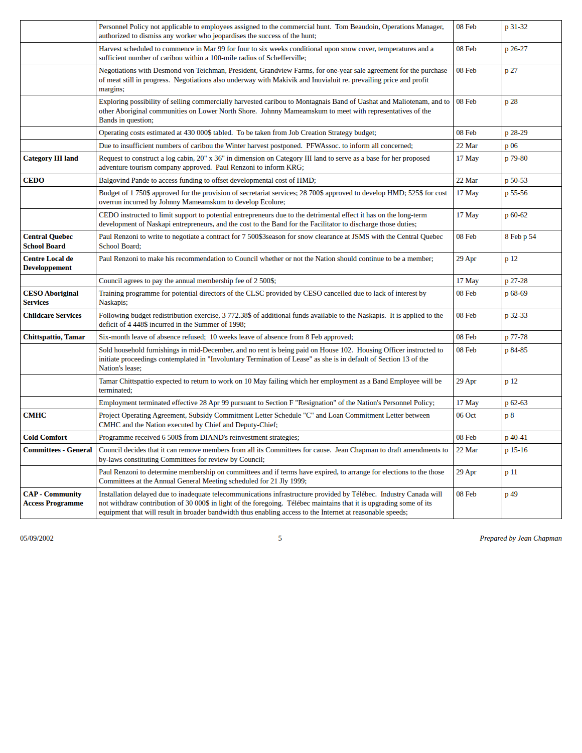| | Personnel Policy not applicable to employees assigned to the commercial hunt. Tom Beaudoin, Operations Manager, authorized to dismiss any worker who jeopardises the success of the hunt; | 08 Feb | p 31-32 |
| | Harvest scheduled to commence in Mar 99 for four to six weeks conditional upon snow cover, temperatures and a sufficient number of caribou within a 100-mile radius of Schefferville; | 08 Feb | p 26-27 |
| | Negotiations with Desmond von Teichman, President, Grandview Farms, for one-year sale agreement for the purchase of meat still in progress. Negotiations also underway with Makivik and Inuvialuit re. prevailing price and profit margins; | 08 Feb | p 27 |
| | Exploring possibility of selling commercially harvested caribou to Montagnais Band of Uashat and Maliotenam, and to other Aboriginal communities on Lower North Shore. Johnny Mameamskum to meet with representatives of the Bands in question; | 08 Feb | p 28 |
| | Operating costs estimated at 430 000$ tabled. To be taken from Job Creation Strategy budget; | 08 Feb | p 28-29 |
| | Due to insufficient numbers of caribou the Winter harvest postponed. PFWAssoc. to inform all concerned; | 22 Mar | p 06 |
| Category III land | Request to construct a log cabin, 20" x 36" in dimension on Category III land to serve as a base for her proposed adventure tourism company approved. Paul Renzoni to inform KRG; | 17 May | p 79-80 |
| CEDO | Balgovind Pande to access funding to offset developmental cost of HMD; | 22 Mar | p 50-53 |
| | Budget of 1 750$ approved for the provision of secretariat services; 28 700$ approved to develop HMD; 525$ for cost overrun incurred by Johnny Mameamskum to develop Ecolure; | 17 May | p 55-56 |
| | CEDO instructed to limit support to potential entrepreneurs due to the detrimental effect it has on the long-term development of Naskapi entrepreneurs, and the cost to the Band for the Facilitator to discharge those duties; | 17 May | p 60-62 |
| Central Quebec School Board | Paul Renzoni to write to negotiate a contract for 7 500$3season for snow clearance at JSMS with the Central Quebec School Board; | 08 Feb | 8 Feb p 54 |
| Centre Local de Developpement | Paul Renzoni to make his recommendation to Council whether or not the Nation should continue to be a member; | 29 Apr | p 12 |
| | Council agrees to pay the annual membership fee of 2 500$; | 17 May | p 27-28 |
| CESO Aboriginal Services | Training programme for potential directors of the CLSC provided by CESO cancelled due to lack of interest by Naskapis; | 08 Feb | p 68-69 |
| Childcare Services | Following budget redistribution exercise, 3 772.38$ of additional funds available to the Naskapis. It is applied to the deficit of 4 448$ incurred in the Summer of 1998; | 08 Feb | p 32-33 |
| Chittspattio, Tamar | Six-month leave of absence refused; 10 weeks leave of absence from 8 Feb approved; | 08 Feb | p 77-78 |
| | Sold household furnishings in mid-December, and no rent is being paid on House 102. Housing Officer instructed to initiate proceedings contemplated in "Involuntary Termination of Lease" as she is in default of Section 13 of the Nation's lease; | 08 Feb | p 84-85 |
| | Tamar Chittspattio expected to return to work on 10 May failing which her employment as a Band Employee will be terminated; | 29 Apr | p 12 |
| | Employment terminated effective 28 Apr 99 pursuant to Section F "Resignation" of the Nation's Personnel Policy; | 17 May | p 62-63 |
| CMHC | Project Operating Agreement, Subsidy Commitment Letter Schedule "C" and Loan Commitment Letter between CMHC and the Nation executed by Chief and Deputy-Chief; | 06 Oct | p 8 |
| Cold Comfort | Programme received 6 500$ from DIAND's reinvestment strategies; | 08 Feb | p 40-41 |
| Committees - General | Council decides that it can remove members from all its Committees for cause. Jean Chapman to draft amendments to by-laws constituting Committees for review by Council; | 22 Mar | p 15-16 |
| | Paul Renzoni to determine membership on committees and if terms have expired, to arrange for elections to the those Committees at the Annual General Meeting scheduled for 21 Jly 1999; | 29 Apr | p 11 |
| CAP - Community Access Programme | Installation delayed due to inadequate telecommunications infrastructure provided by Télébec. Industry Canada will not withdraw contribution of 30 000$ in light of the foregoing. Télébec maintains that it is upgrading some of its equipment that will result in broader bandwidth thus enabling access to the Internet at reasonable speeds; | 08 Feb | p 49 |
05/09/2002
5
Prepared by Jean Chapman